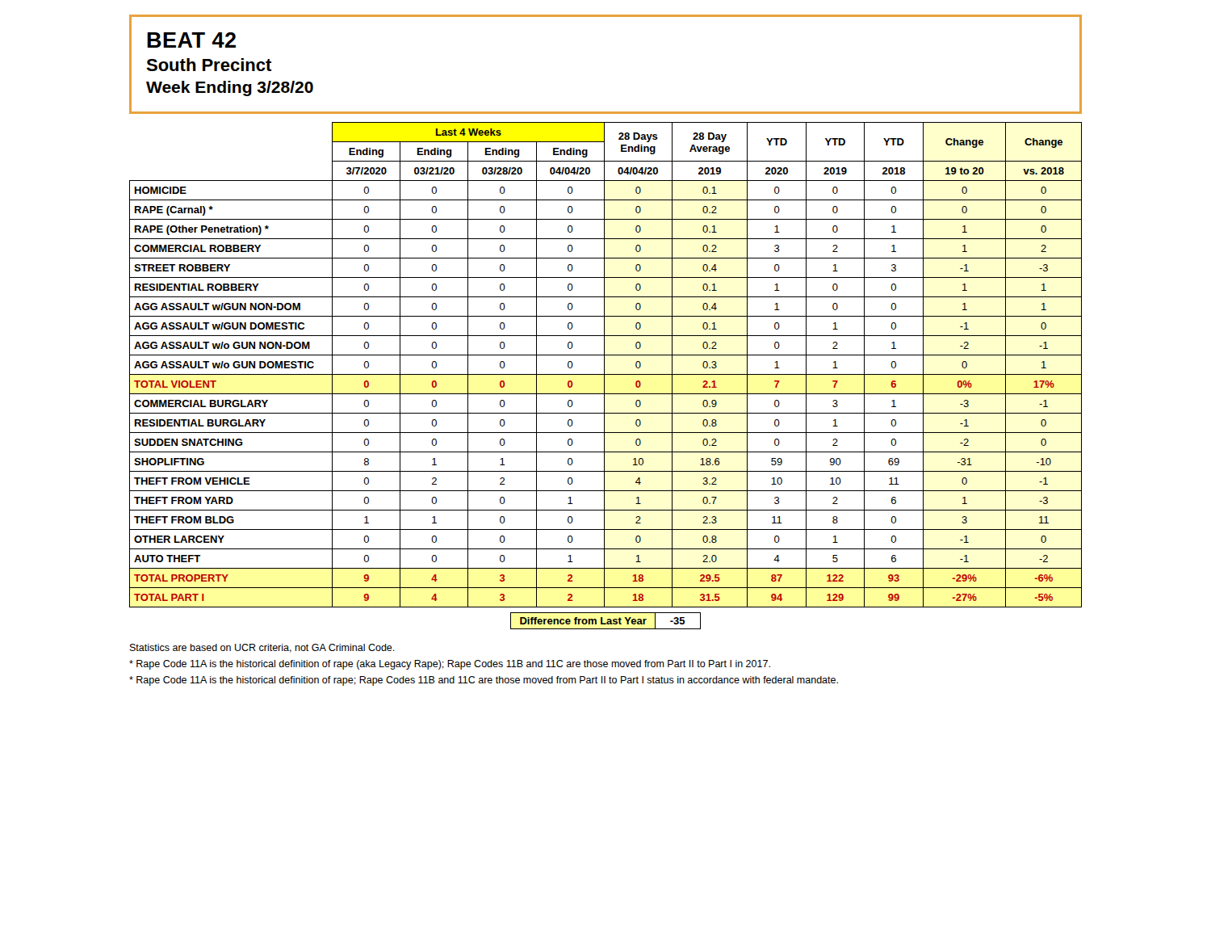BEAT 42
South Precinct
Week Ending 3/28/20
| | Last 4 Weeks | 28 Days Ending | 28 Day Average | YTD | YTD | YTD | Change | Change |
| --- | --- | --- | --- | --- | --- | --- | --- | --- |
| | Ending | Ending | Ending | Ending |
| | 3/7/2020 | 03/21/20 | 03/28/20 | 04/04/20 | 04/04/20 | 2019 | 2020 | 2019 | 2018 | 19 to 20 | vs. 2018 |
| HOMICIDE | 0 | 0 | 0 | 0 | 0 | 0.1 | 0 | 0 | 0 | 0 | 0 |
| RAPE (Carnal) * | 0 | 0 | 0 | 0 | 0 | 0.2 | 0 | 0 | 0 | 0 | 0 |
| RAPE (Other Penetration) * | 0 | 0 | 0 | 0 | 0 | 0.1 | 1 | 0 | 1 | 1 | 0 |
| COMMERCIAL ROBBERY | 0 | 0 | 0 | 0 | 0 | 0.2 | 3 | 2 | 1 | 1 | 2 |
| STREET ROBBERY | 0 | 0 | 0 | 0 | 0 | 0.4 | 0 | 1 | 3 | -1 | -3 |
| RESIDENTIAL ROBBERY | 0 | 0 | 0 | 0 | 0 | 0.1 | 1 | 0 | 0 | 1 | 1 |
| AGG ASSAULT w/GUN NON-DOM | 0 | 0 | 0 | 0 | 0 | 0.4 | 1 | 0 | 0 | 1 | 1 |
| AGG ASSAULT w/GUN DOMESTIC | 0 | 0 | 0 | 0 | 0 | 0.1 | 0 | 1 | 0 | -1 | 0 |
| AGG ASSAULT w/o GUN NON-DOM | 0 | 0 | 0 | 0 | 0 | 0.2 | 0 | 2 | 1 | -2 | -1 |
| AGG ASSAULT w/o GUN DOMESTIC | 0 | 0 | 0 | 0 | 0 | 0.3 | 1 | 1 | 0 | 0 | 1 |
| TOTAL VIOLENT | 0 | 0 | 0 | 0 | 0 | 2.1 | 7 | 7 | 6 | 0% | 17% |
| COMMERCIAL BURGLARY | 0 | 0 | 0 | 0 | 0 | 0.9 | 0 | 3 | 1 | -3 | -1 |
| RESIDENTIAL BURGLARY | 0 | 0 | 0 | 0 | 0 | 0.8 | 0 | 1 | 0 | -1 | 0 |
| SUDDEN SNATCHING | 0 | 0 | 0 | 0 | 0 | 0.2 | 0 | 2 | 0 | -2 | 0 |
| SHOPLIFTING | 8 | 1 | 1 | 0 | 10 | 18.6 | 59 | 90 | 69 | -31 | -10 |
| THEFT FROM VEHICLE | 0 | 2 | 2 | 0 | 4 | 3.2 | 10 | 10 | 11 | 0 | -1 |
| THEFT FROM YARD | 0 | 0 | 0 | 1 | 1 | 0.7 | 3 | 2 | 6 | 1 | -3 |
| THEFT FROM BLDG | 1 | 1 | 0 | 0 | 2 | 2.3 | 11 | 8 | 0 | 3 | 11 |
| OTHER LARCENY | 0 | 0 | 0 | 0 | 0 | 0.8 | 0 | 1 | 0 | -1 | 0 |
| AUTO THEFT | 0 | 0 | 0 | 1 | 1 | 2.0 | 4 | 5 | 6 | -1 | -2 |
| TOTAL PROPERTY | 9 | 4 | 3 | 2 | 18 | 29.5 | 87 | 122 | 93 | -29% | -6% |
| TOTAL PART I | 9 | 4 | 3 | 2 | 18 | 31.5 | 94 | 129 | 99 | -27% | -5% |
Difference from Last Year-35
Statistics are based on UCR criteria, not GA Criminal Code.
* Rape Code 11A is the historical definition of rape (aka Legacy Rape); Rape Codes 11B and 11C are those moved from Part II to Part I in 2017.
* Rape Code 11A is the historical definition of rape; Rape Codes 11B and 11C are those moved from Part II to Part I status in accordance with federal mandate.